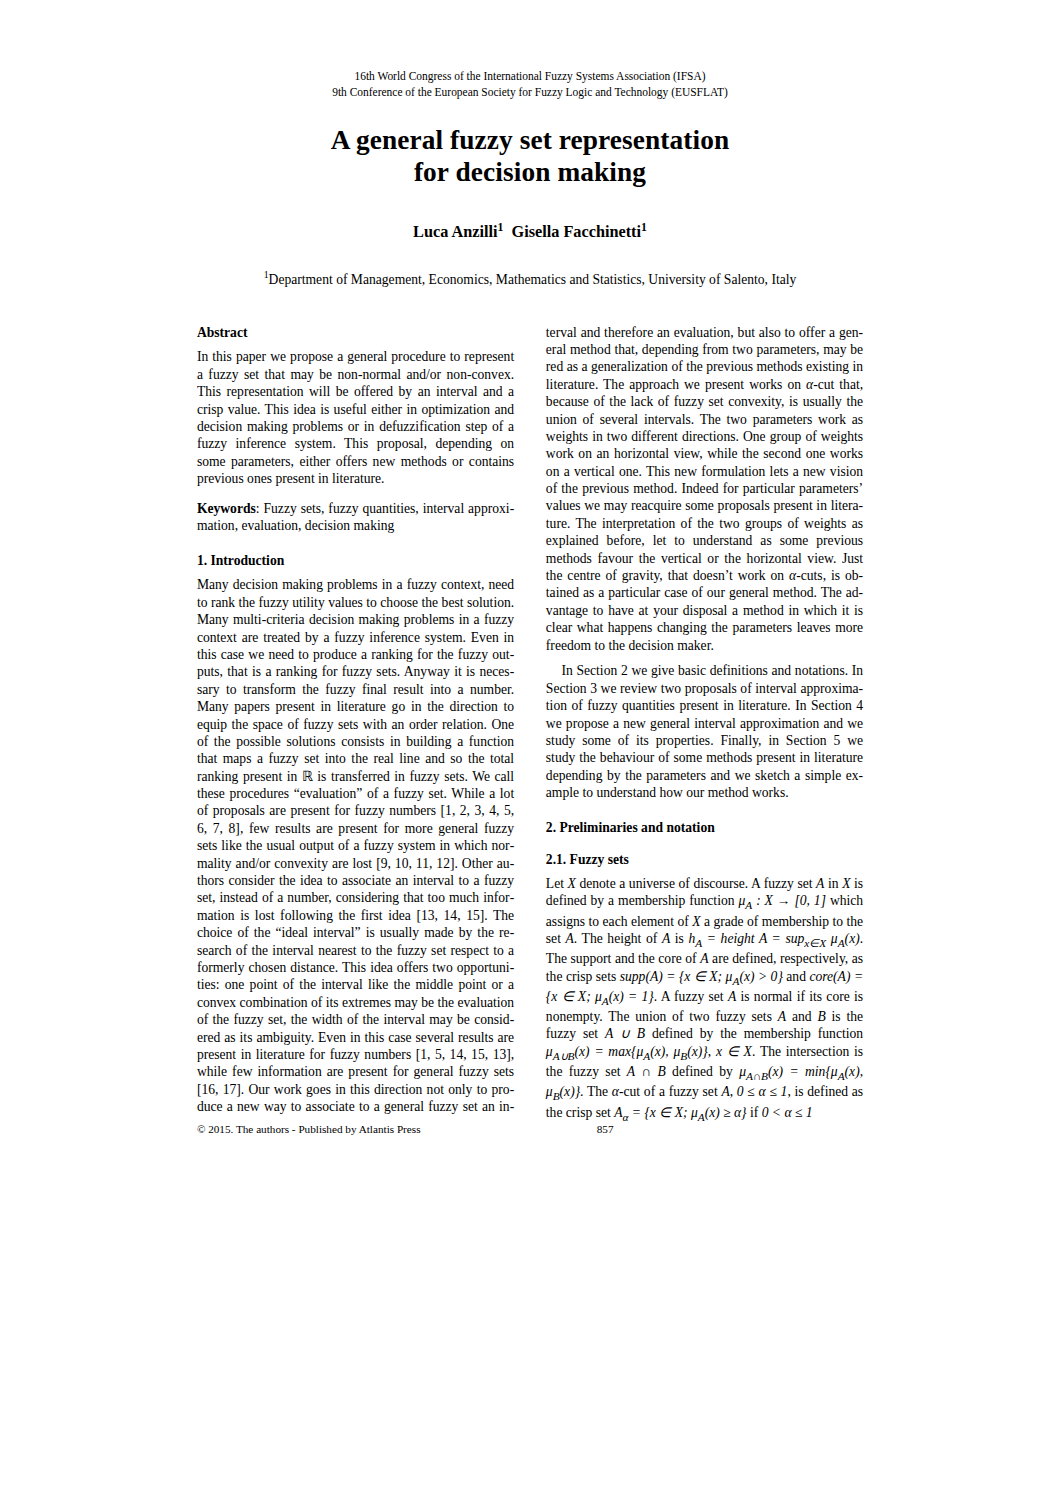16th World Congress of the International Fuzzy Systems Association (IFSA)
9th Conference of the European Society for Fuzzy Logic and Technology (EUSFLAT)
A general fuzzy set representation
for decision making
Luca Anzilli1 Gisella Facchinetti1
1Department of Management, Economics, Mathematics and Statistics, University of Salento, Italy
Abstract
In this paper we propose a general procedure to represent a fuzzy set that may be non-normal and/or non-convex. This representation will be offered by an interval and a crisp value. This idea is useful either in optimization and decision making problems or in defuzzification step of a fuzzy inference system. This proposal, depending on some parameters, either offers new methods or contains previous ones present in literature.
Keywords: Fuzzy sets, fuzzy quantities, interval approximation, evaluation, decision making
1. Introduction
Many decision making problems in a fuzzy context, need to rank the fuzzy utility values to choose the best solution. Many multi-criteria decision making problems in a fuzzy context are treated by a fuzzy inference system. Even in this case we need to produce a ranking for the fuzzy outputs, that is a ranking for fuzzy sets. Anyway it is necessary to transform the fuzzy final result into a number. Many papers present in literature go in the direction to equip the space of fuzzy sets with an order relation. One of the possible solutions consists in building a function that maps a fuzzy set into the real line and so the total ranking present in ℝ is transferred in fuzzy sets. We call these procedures “evaluation” of a fuzzy set. While a lot of proposals are present for fuzzy numbers [1, 2, 3, 4, 5, 6, 7, 8], few results are present for more general fuzzy sets like the usual output of a fuzzy system in which normality and/or convexity are lost [9, 10, 11, 12]. Other authors consider the idea to associate an interval to a fuzzy set, instead of a number, considering that too much information is lost following the first idea [13, 14, 15]. The choice of the “ideal interval” is usually made by the research of the interval nearest to the fuzzy set respect to a formerly chosen distance. This idea offers two opportunities: one point of the interval like the middle point or a convex combination of its extremes may be the evaluation of the fuzzy set, the width of the interval may be considered as its ambiguity. Even in this case several results are present in literature for fuzzy numbers [1, 5, 14, 15, 13], while few information are present for general fuzzy sets [16, 17]. Our work goes in this direction not only to produce a new way to associate to a general fuzzy set an interval and therefore an evaluation, but also to offer a general method that, depending from two parameters, may be red as a generalization of the previous methods existing in literature. The approach we present works on α-cut that, because of the lack of fuzzy set convexity, is usually the union of several intervals. The two parameters work as weights in two different directions. One group of weights work on an horizontal view, while the second one works on a vertical one. This new formulation lets a new vision of the previous method. Indeed for particular parameters’ values we may reacquire some proposals present in literature. The interpretation of the two groups of weights as explained before, let to understand as some previous methods favour the vertical or the horizontal view. Just the centre of gravity, that doesn’t work on α-cuts, is obtained as a particular case of our general method. The advantage to have at your disposal a method in which it is clear what happens changing the parameters leaves more freedom to the decision maker.
In Section 2 we give basic definitions and notations. In Section 3 we review two proposals of interval approximation of fuzzy quantities present in literature. In Section 4 we propose a new general interval approximation and we study some of its properties. Finally, in Section 5 we study the behaviour of some methods present in literature depending by the parameters and we sketch a simple example to understand how our method works.
2. Preliminaries and notation
2.1. Fuzzy sets
Let X denote a universe of discourse. A fuzzy set A in X is defined by a membership function μA : X → [0, 1] which assigns to each element of X a grade of membership to the set A. The height of A is hA = height A = supx∈X μA(x). The support and the core of A are defined, respectively, as the crisp sets supp(A) = {x ∈ X; μA(x) > 0} and core(A) = {x ∈ X; μA(x) = 1}. A fuzzy set A is normal if its core is nonempty. The union of two fuzzy sets A and B is the fuzzy set A ∪ B defined by the membership function μA∪B(x) = max{μA(x), μB(x)}, x ∈ X. The intersection is the fuzzy set A ∩ B defined by μA∩B(x) = min{μA(x), μB(x)}. The α-cut of a fuzzy set A, 0 ≤ α ≤ 1, is defined as the crisp set Aα = {x ∈ X; μA(x) ≥ α} if 0 < α ≤ 1
© 2015. The authors - Published by Atlantis Press
857